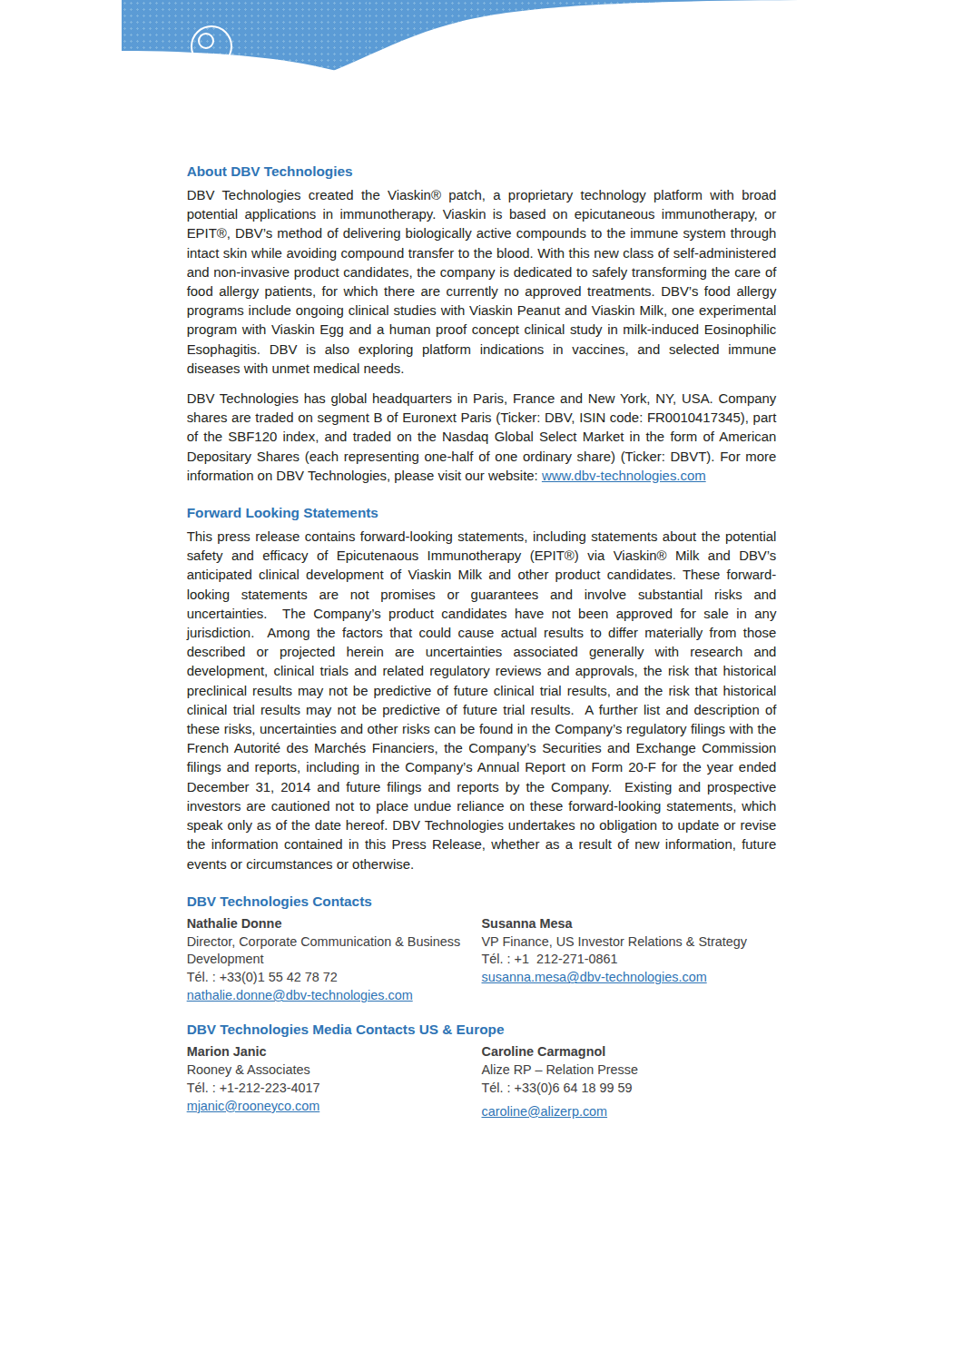dbv
technologies
About DBV Technologies
DBV Technologies created the Viaskin® patch, a proprietary technology platform with broad potential applications in immunotherapy. Viaskin is based on epicutaneous immunotherapy, or EPIT®, DBV’s method of delivering biologically active compounds to the immune system through intact skin while avoiding compound transfer to the blood. With this new class of self-administered and non-invasive product candidates, the company is dedicated to safely transforming the care of food allergy patients, for which there are currently no approved treatments. DBV’s food allergy programs include ongoing clinical studies with Viaskin Peanut and Viaskin Milk, one experimental program with Viaskin Egg and a human proof concept clinical study in milk-induced Eosinophilic Esophagitis. DBV is also exploring platform indications in vaccines, and selected immune diseases with unmet medical needs.
DBV Technologies has global headquarters in Paris, France and New York, NY, USA. Company shares are traded on segment B of Euronext Paris (Ticker: DBV, ISIN code: FR0010417345), part of the SBF120 index, and traded on the Nasdaq Global Select Market in the form of American Depositary Shares (each representing one-half of one ordinary share) (Ticker: DBVT). For more information on DBV Technologies, please visit our website: www.dbv-technologies.com
Forward Looking Statements
This press release contains forward-looking statements, including statements about the potential safety and efficacy of Epicutenaous Immunotherapy (EPIT®) via Viaskin® Milk and DBV’s anticipated clinical development of Viaskin Milk and other product candidates. These forward-looking statements are not promises or guarantees and involve substantial risks and uncertainties. The Company’s product candidates have not been approved for sale in any jurisdiction. Among the factors that could cause actual results to differ materially from those described or projected herein are uncertainties associated generally with research and development, clinical trials and related regulatory reviews and approvals, the risk that historical preclinical results may not be predictive of future clinical trial results, and the risk that historical clinical trial results may not be predictive of future trial results. A further list and description of these risks, uncertainties and other risks can be found in the Company’s regulatory filings with the French Autorité des Marchés Financiers, the Company’s Securities and Exchange Commission filings and reports, including in the Company’s Annual Report on Form 20-F for the year ended December 31, 2014 and future filings and reports by the Company. Existing and prospective investors are cautioned not to place undue reliance on these forward-looking statements, which speak only as of the date hereof. DBV Technologies undertakes no obligation to update or revise the information contained in this Press Release, whether as a result of new information, future events or circumstances or otherwise.
DBV Technologies Contacts
| Nathalie Donne Director, Corporate Communication & Business Development Tél. : +33(0)1 55 42 78 72 nathalie.donne@dbv-technologies.com | Susanna Mesa VP Finance, US Investor Relations & Strategy Tél. : +1 212-271-0861 susanna.mesa@dbv-technologies.com |
DBV Technologies Media Contacts US & Europe
| Marion Janic Rooney & Associates Tél. : +1-212-223-4017 mjanic@rooneyco.com | Caroline Carmagnol Alize RP – Relation Presse Tél. : +33(0)6 64 18 99 59 caroline@alizerp.com |